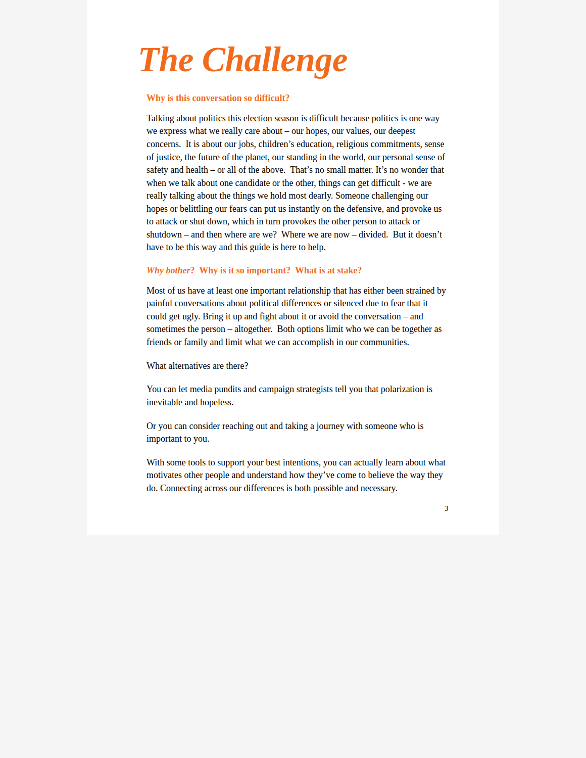The Challenge
Why is this conversation so difficult?
Talking about politics this election season is difficult because politics is one way we express what we really care about – our hopes, our values, our deepest concerns. It is about our jobs, children’s education, religious commitments, sense of justice, the future of the planet, our standing in the world, our personal sense of safety and health – or all of the above. That’s no small matter. It’s no wonder that when we talk about one candidate or the other, things can get difficult - we are really talking about the things we hold most dearly. Someone challenging our hopes or belittling our fears can put us instantly on the defensive, and provoke us to attack or shut down, which in turn provokes the other person to attack or shutdown – and then where are we? Where we are now – divided. But it doesn’t have to be this way and this guide is here to help.
Why bother? Why is it so important? What is at stake?
Most of us have at least one important relationship that has either been strained by painful conversations about political differences or silenced due to fear that it could get ugly. Bring it up and fight about it or avoid the conversation – and sometimes the person – altogether. Both options limit who we can be together as friends or family and limit what we can accomplish in our communities.
What alternatives are there?
You can let media pundits and campaign strategists tell you that polarization is inevitable and hopeless.
Or you can consider reaching out and taking a journey with someone who is important to you.
With some tools to support your best intentions, you can actually learn about what motivates other people and understand how they’ve come to believe the way they do. Connecting across our differences is both possible and necessary.
3